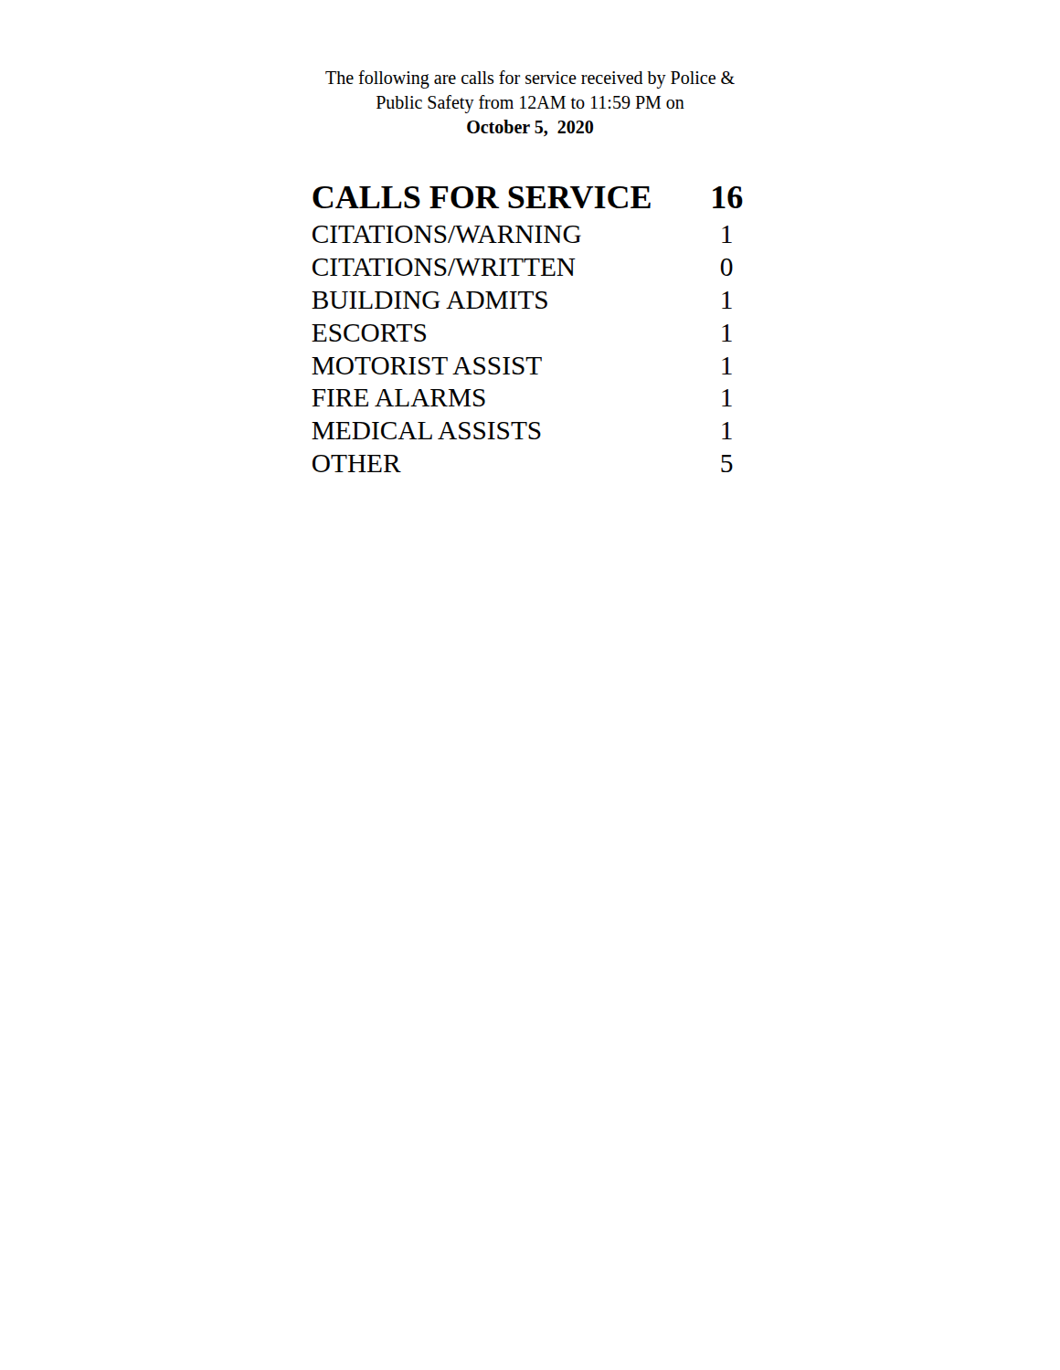The following are calls for service received by Police &
Public Safety from 12AM to 11:59 PM on
October 5, 2020
| CALLS FOR SERVICE | 16 |
| CITATIONS/WARNING | 1 |
| CITATIONS/WRITTEN | 0 |
| BUILDING ADMITS | 1 |
| ESCORTS | 1 |
| MOTORIST ASSIST | 1 |
| FIRE ALARMS | 1 |
| MEDICAL ASSISTS | 1 |
| OTHER | 5 |